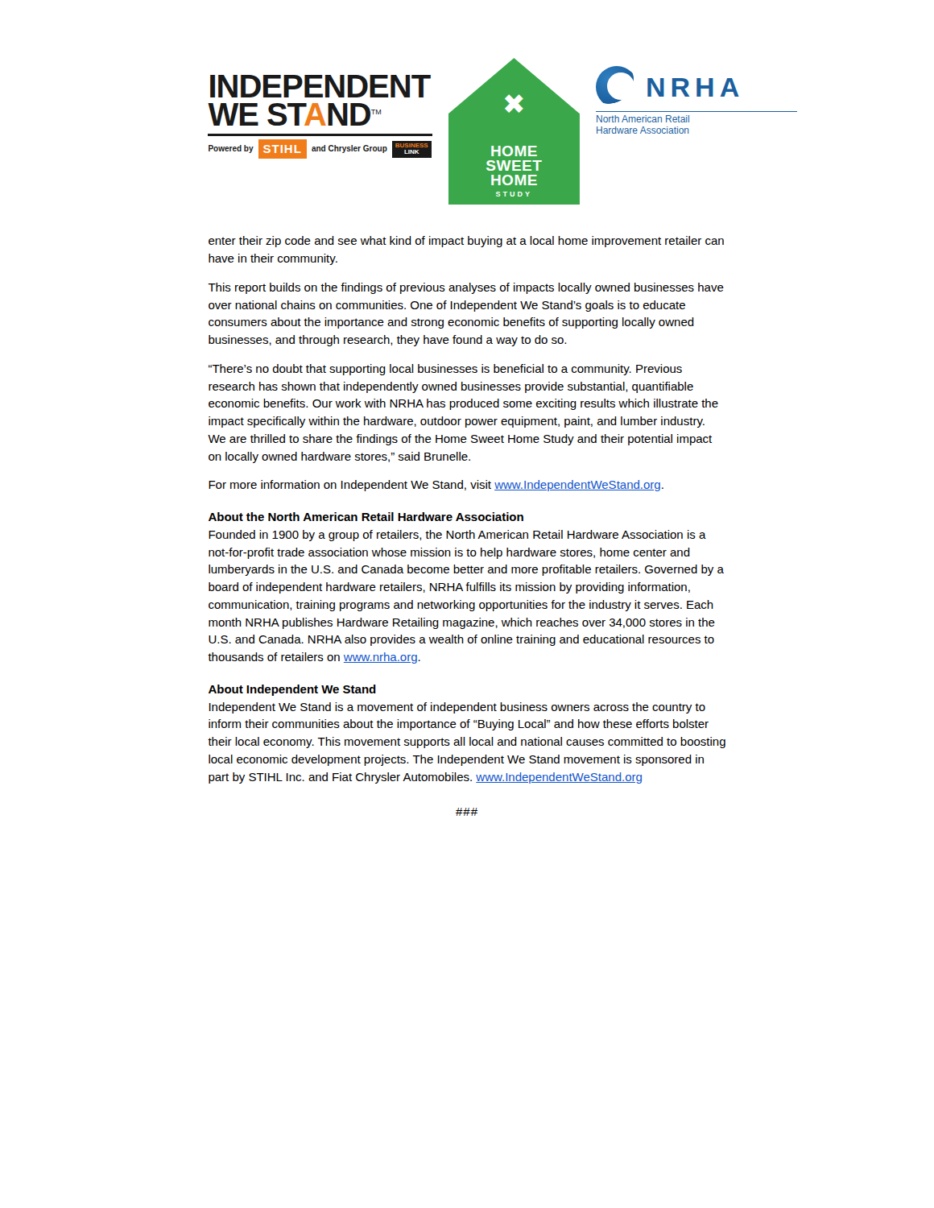INDEPENDENT
WE STANDTM
Powered by STIHL and Chrysler Group BUSINESS
LINK
✖
HOME
SWEET
HOME
STUDY
NRHA
North American Retail
Hardware Association
enter their zip code and see what kind of impact buying at a local home improvement retailer can have in their community.
This report builds on the findings of previous analyses of impacts locally owned businesses have over national chains on communities. One of Independent We Stand’s goals is to educate consumers about the importance and strong economic benefits of supporting locally owned businesses, and through research, they have found a way to do so.
“There’s no doubt that supporting local businesses is beneficial to a community. Previous research has shown that independently owned businesses provide substantial, quantifiable economic benefits. Our work with NRHA has produced some exciting results which illustrate the impact specifically within the hardware, outdoor power equipment, paint, and lumber industry. We are thrilled to share the findings of the Home Sweet Home Study and their potential impact on locally owned hardware stores,” said Brunelle.
For more information on Independent We Stand, visit www.IndependentWeStand.org.
About the North American Retail Hardware Association
Founded in 1900 by a group of retailers, the North American Retail Hardware Association is a not-for-profit trade association whose mission is to help hardware stores, home center and lumberyards in the U.S. and Canada become better and more profitable retailers. Governed by a board of independent hardware retailers, NRHA fulfills its mission by providing information, communication, training programs and networking opportunities for the industry it serves. Each month NRHA publishes Hardware Retailing magazine, which reaches over 34,000 stores in the U.S. and Canada. NRHA also provides a wealth of online training and educational resources to thousands of retailers on www.nrha.org.
About Independent We Stand
Independent We Stand is a movement of independent business owners across the country to inform their communities about the importance of “Buying Local” and how these efforts bolster their local economy. This movement supports all local and national causes committed to boosting local economic development projects. The Independent We Stand movement is sponsored in part by STIHL Inc. and Fiat Chrysler Automobiles. www.IndependentWeStand.org
###